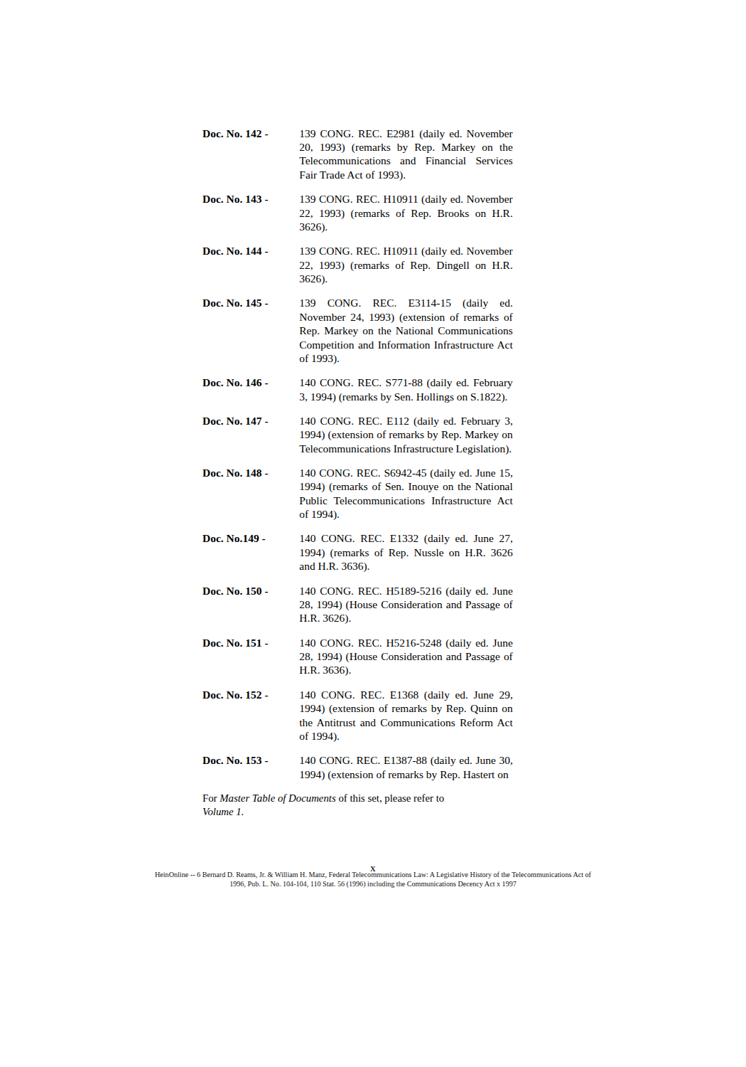Doc. No. 142 - 139 CONG. REC. E2981 (daily ed. November 20, 1993) (remarks by Rep. Markey on the Telecommunications and Financial Services Fair Trade Act of 1993).
Doc. No. 143 - 139 CONG. REC. H10911 (daily ed. November 22, 1993) (remarks of Rep. Brooks on H.R. 3626).
Doc. No. 144 - 139 CONG. REC. H10911 (daily ed. November 22, 1993) (remarks of Rep. Dingell on H.R. 3626).
Doc. No. 145 - 139 CONG. REC. E3114-15 (daily ed. November 24, 1993) (extension of remarks of Rep. Markey on the National Communications Competition and Information Infrastructure Act of 1993).
Doc. No. 146 - 140 CONG. REC. S771-88 (daily ed. February 3, 1994) (remarks by Sen. Hollings on S.1822).
Doc. No. 147 - 140 CONG. REC. E112 (daily ed. February 3, 1994) (extension of remarks by Rep. Markey on Telecommunications Infrastructure Legislation).
Doc. No. 148 - 140 CONG. REC. S6942-45 (daily ed. June 15, 1994) (remarks of Sen. Inouye on the National Public Telecommunications Infrastructure Act of 1994).
Doc. No.149 - 140 CONG. REC. E1332 (daily ed. June 27, 1994) (remarks of Rep. Nussle on H.R. 3626 and H.R. 3636).
Doc. No. 150 - 140 CONG. REC. H5189-5216 (daily ed. June 28, 1994) (House Consideration and Passage of H.R. 3626).
Doc. No. 151 - 140 CONG. REC. H5216-5248 (daily ed. June 28, 1994) (House Consideration and Passage of H.R. 3636).
Doc. No. 152 - 140 CONG. REC. E1368 (daily ed. June 29, 1994) (extension of remarks by Rep. Quinn on the Antitrust and Communications Reform Act of 1994).
Doc. No. 153 - 140 CONG. REC. E1387-88 (daily ed. June 30, 1994) (extension of remarks by Rep. Hastert on
For Master Table of Documents of this set, please refer to
Volume 1.
x
HeinOnline -- 6 Bernard D. Reams, Jr. & William H. Manz, Federal Telecommunications Law: A Legislative History of the Telecommunications Act of
1996, Pub. L. No. 104-104, 110 Stat. 56 (1996) including the Communications Decency Act x 1997